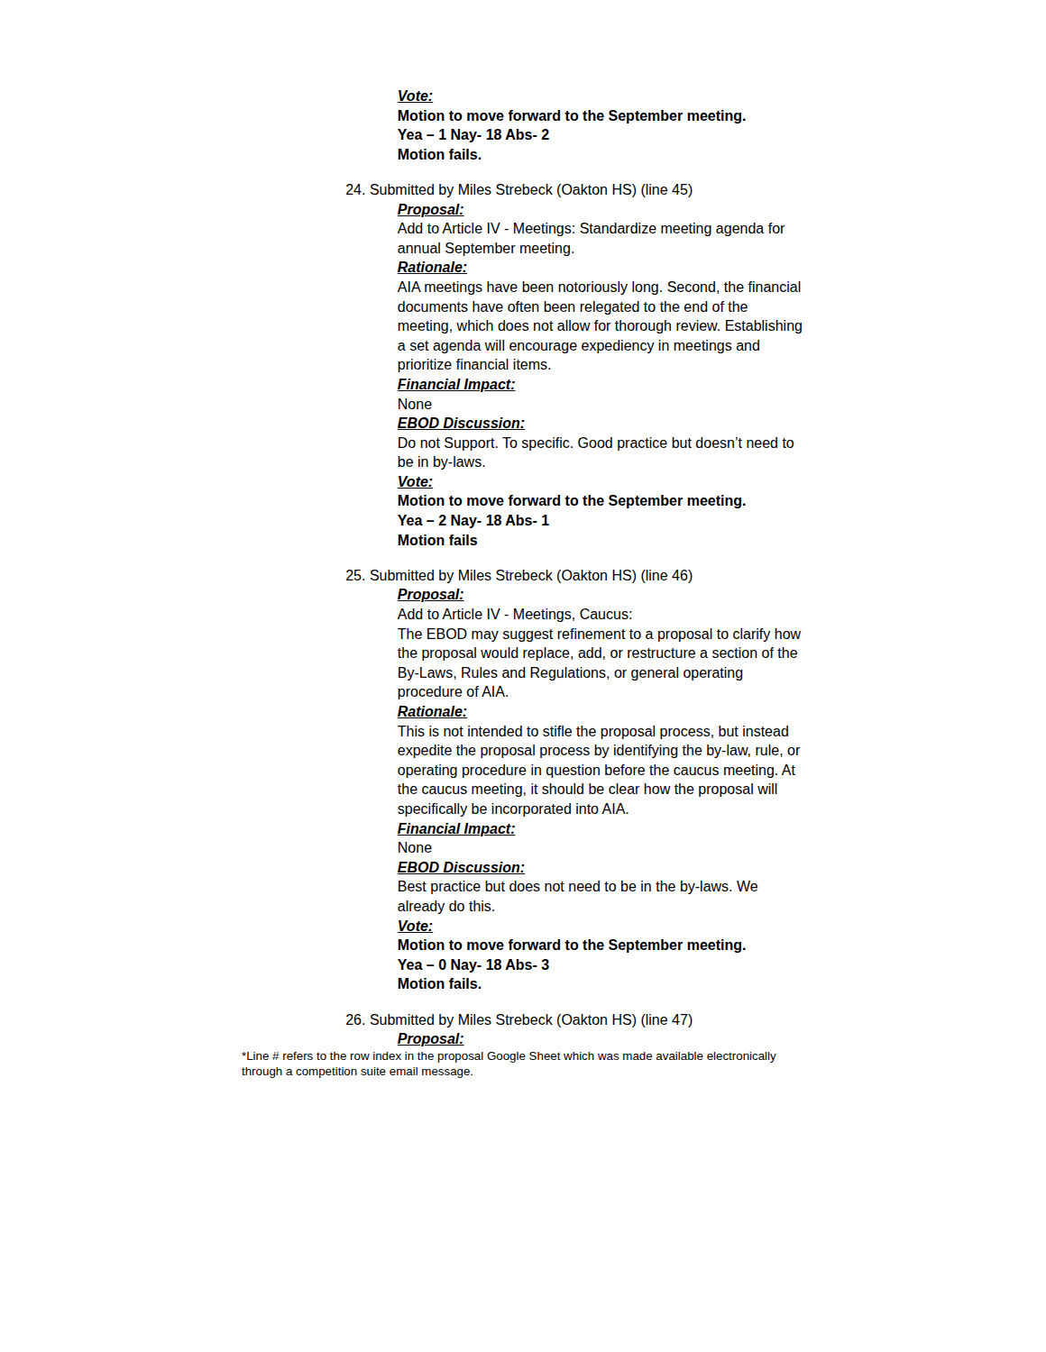Vote:
Motion to move forward to the September meeting.
Yea – 1 Nay- 18 Abs- 2
Motion fails.
24. Submitted by Miles Strebeck (Oakton HS) (line 45)
Proposal:
Add to Article IV - Meetings: Standardize meeting agenda for annual September meeting.
Rationale:
AIA meetings have been notoriously long. Second, the financial documents have often been relegated to the end of the meeting, which does not allow for thorough review. Establishing a set agenda will encourage expediency in meetings and prioritize financial items.
Financial Impact:
None
EBOD Discussion:
Do not Support. To specific. Good practice but doesn’t need to be in by-laws.
Vote:
Motion to move forward to the September meeting.
Yea – 2 Nay- 18 Abs- 1
Motion fails
25. Submitted by Miles Strebeck (Oakton HS) (line 46)
Proposal:
Add to Article IV - Meetings, Caucus:
The EBOD may suggest refinement to a proposal to clarify how the proposal would replace, add, or restructure a section of the By-Laws, Rules and Regulations, or general operating procedure of AIA.
Rationale:
This is not intended to stifle the proposal process, but instead expedite the proposal process by identifying the by-law, rule, or operating procedure in question before the caucus meeting. At the caucus meeting, it should be clear how the proposal will specifically be incorporated into AIA.
Financial Impact:
None
EBOD Discussion:
Best practice but does not need to be in the by-laws. We already do this.
Vote:
Motion to move forward to the September meeting.
Yea – 0 Nay- 18 Abs- 3
Motion fails.
26. Submitted by Miles Strebeck (Oakton HS) (line 47)
Proposal:
*Line # refers to the row index in the proposal Google Sheet which was made available electronically through a competition suite email message.